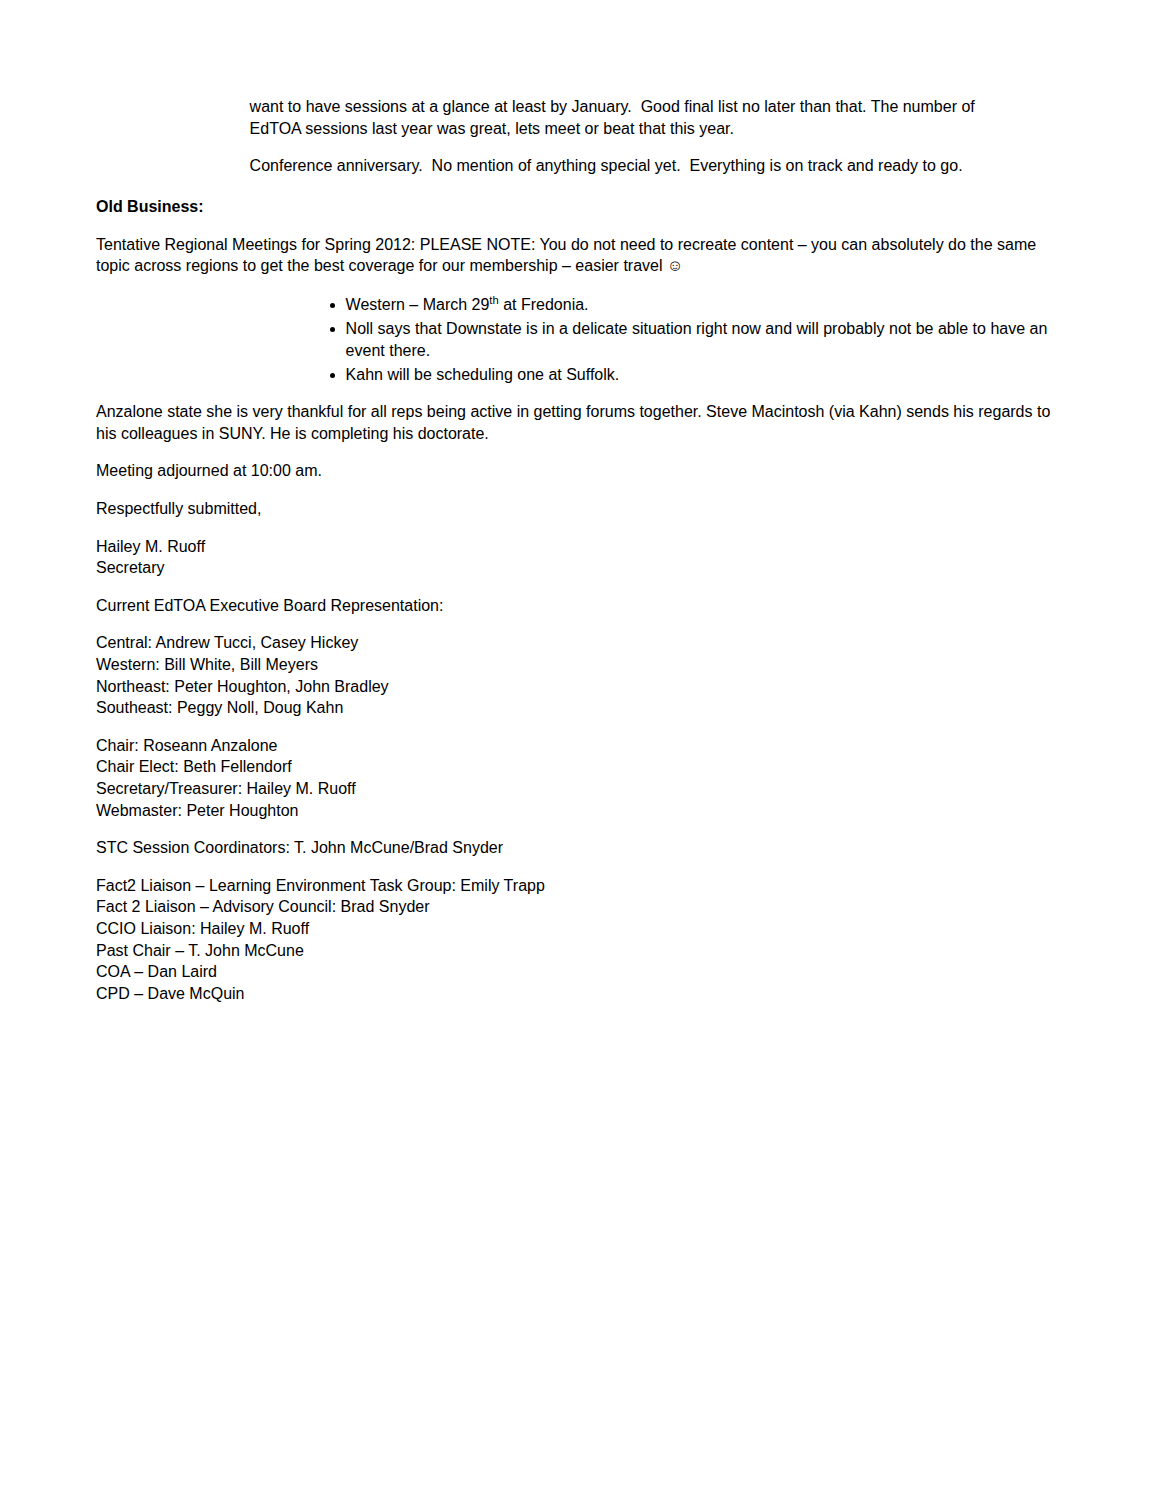want to have sessions at a glance at least by January. Good final list no later than that. The number of EdTOA sessions last year was great, lets meet or beat that this year.
Conference anniversary. No mention of anything special yet. Everything is on track and ready to go.
Old Business:
Tentative Regional Meetings for Spring 2012: PLEASE NOTE: You do not need to recreate content – you can absolutely do the same topic across regions to get the best coverage for our membership – easier travel ☺
Western – March 29th at Fredonia.
Noll says that Downstate is in a delicate situation right now and will probably not be able to have an event there.
Kahn will be scheduling one at Suffolk.
Anzalone state she is very thankful for all reps being active in getting forums together. Steve Macintosh (via Kahn) sends his regards to his colleagues in SUNY. He is completing his doctorate.
Meeting adjourned at 10:00 am.
Respectfully submitted,
Hailey M. Ruoff
Secretary
Current EdTOA Executive Board Representation:
Central: Andrew Tucci, Casey Hickey
Western: Bill White, Bill Meyers
Northeast: Peter Houghton, John Bradley
Southeast: Peggy Noll, Doug Kahn
Chair: Roseann Anzalone
Chair Elect: Beth Fellendorf
Secretary/Treasurer: Hailey M. Ruoff
Webmaster: Peter Houghton
STC Session Coordinators: T. John McCune/Brad Snyder
Fact2 Liaison – Learning Environment Task Group: Emily Trapp
Fact 2 Liaison – Advisory Council: Brad Snyder
CCIO Liaison: Hailey M. Ruoff
Past Chair – T. John McCune
COA – Dan Laird
CPD – Dave McQuin